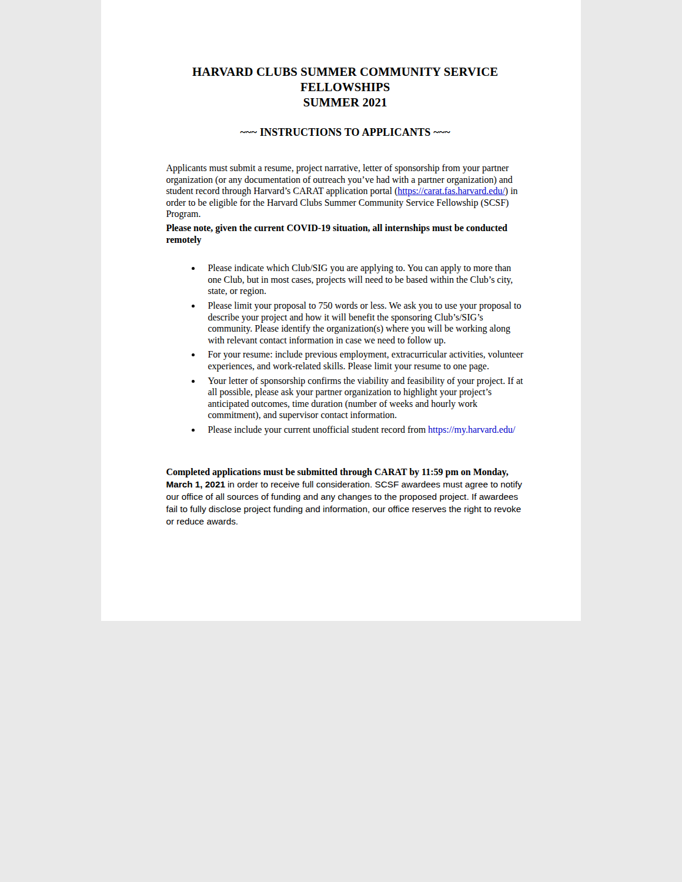HARVARD CLUBS SUMMER COMMUNITY SERVICE FELLOWSHIPS
SUMMER 2021
~~~ INSTRUCTIONS TO APPLICANTS ~~~
Applicants must submit a resume, project narrative, letter of sponsorship from your partner organization (or any documentation of outreach you’ve had with a partner organization) and student record through Harvard’s CARAT application portal (https://carat.fas.harvard.edu/) in order to be eligible for the Harvard Clubs Summer Community Service Fellowship (SCSF) Program.
Please note, given the current COVID-19 situation, all internships must be conducted remotely
Please indicate which Club/SIG you are applying to. You can apply to more than one Club, but in most cases, projects will need to be based within the Club’s city, state, or region.
Please limit your proposal to 750 words or less. We ask you to use your proposal to describe your project and how it will benefit the sponsoring Club’s/SIG’s community. Please identify the organization(s) where you will be working along with relevant contact information in case we need to follow up.
For your resume: include previous employment, extracurricular activities, volunteer experiences, and work-related skills. Please limit your resume to one page.
Your letter of sponsorship confirms the viability and feasibility of your project. If at all possible, please ask your partner organization to highlight your project’s anticipated outcomes, time duration (number of weeks and hourly work commitment), and supervisor contact information.
Please include your current unofficial student record from https://my.harvard.edu/
Completed applications must be submitted through CARAT by 11:59 pm on Monday, March 1, 2021 in order to receive full consideration. SCSF awardees must agree to notify our office of all sources of funding and any changes to the proposed project. If awardees fail to fully disclose project funding and information, our office reserves the right to revoke or reduce awards.